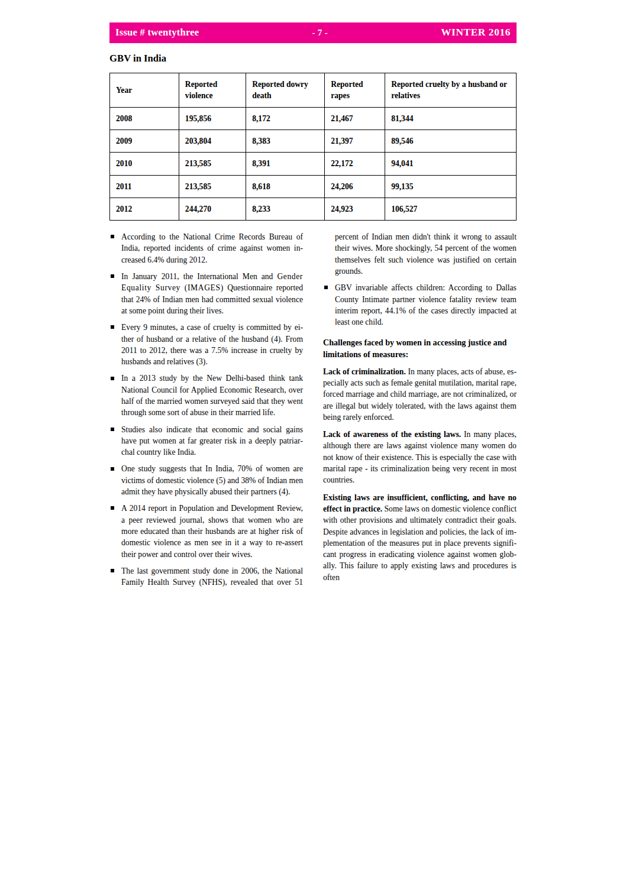Issue # twentythree
- 7 -
WINTER 2016
GBV in India
| Year | Reported violence | Reported dowry death | Reported rapes | Reported cruelty by a husband or relatives |
| --- | --- | --- | --- | --- |
| 2008 | 195,856 | 8,172 | 21,467 | 81,344 |
| 2009 | 203,804 | 8,383 | 21,397 | 89,546 |
| 2010 | 213,585 | 8,391 | 22,172 | 94,041 |
| 2011 | 213,585 | 8,618 | 24,206 | 99,135 |
| 2012 | 244,270 | 8,233 | 24,923 | 106,527 |
According to the National Crime Records Bureau of India, reported incidents of crime against women increased 6.4% during 2012.
In January 2011, the International Men and Gender Equality Survey (IMAGES) Questionnaire reported that 24% of Indian men had committed sexual violence at some point during their lives.
Every 9 minutes, a case of cruelty is committed by either of husband or a relative of the husband (4). From 2011 to 2012, there was a 7.5% increase in cruelty by husbands and relatives (3).
In a 2013 study by the New Delhi-based think tank National Council for Applied Economic Research, over half of the married women surveyed said that they went through some sort of abuse in their married life.
Studies also indicate that economic and social gains have put women at far greater risk in a deeply patriarchal country like India.
One study suggests that In India, 70% of women are victims of domestic violence (5) and 38% of Indian men admit they have physically abused their partners (4).
A 2014 report in Population and Development Review, a peer reviewed journal, shows that women who are more educated than their husbands are at higher risk of domestic violence as men see in it a way to re-assert their power and control over their wives.
The last government study done in 2006, the National Family Health Survey (NFHS), revealed that over 51 percent of Indian men didn't think it wrong to assault their wives. More shockingly, 54 percent of the women themselves felt such violence was justified on certain grounds.
GBV invariable affects children: According to Dallas County Intimate partner violence fatality review team interim report, 44.1% of the cases directly impacted at least one child.
Challenges faced by women in accessing justice and limitations of measures:
Lack of criminalization. In many places, acts of abuse, especially acts such as female genital mutilation, marital rape, forced marriage and child marriage, are not criminalized, or are illegal but widely tolerated, with the laws against them being rarely enforced.
Lack of awareness of the existing laws. In many places, although there are laws against violence many women do not know of their existence. This is especially the case with marital rape - its criminalization being very recent in most countries.
Existing laws are insufficient, conflicting, and have no effect in practice. Some laws on domestic violence conflict with other provisions and ultimately contradict their goals. Despite advances in legislation and policies, the lack of implementation of the measures put in place prevents significant progress in eradicating violence against women globally. This failure to apply existing laws and procedures is often